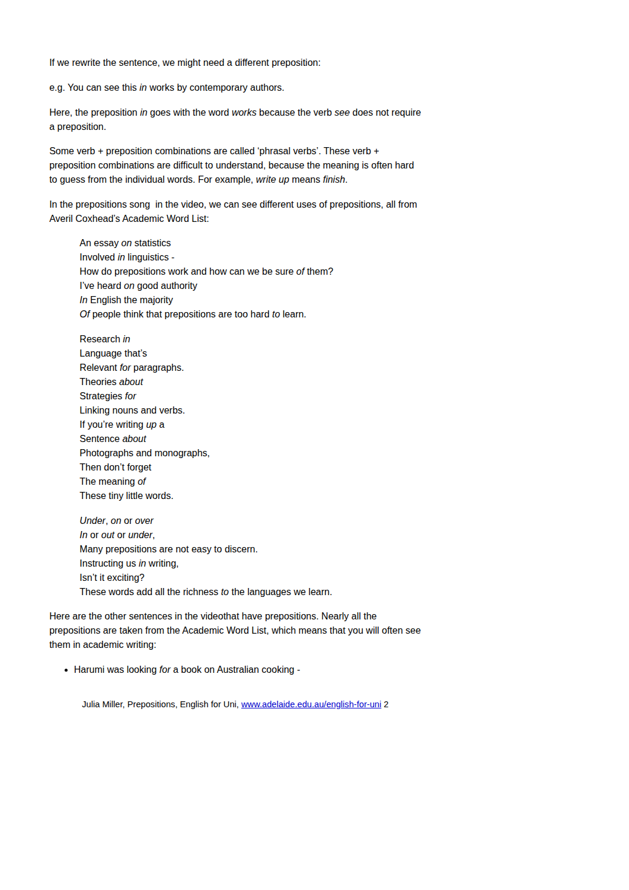If we rewrite the sentence, we might need a different preposition:
e.g. You can see this in works by contemporary authors.
Here, the preposition in goes with the word works because the verb see does not require a preposition.
Some verb + preposition combinations are called ‘phrasal verbs’. These verb + preposition combinations are difficult to understand, because the meaning is often hard to guess from the individual words. For example, write up means finish.
In the prepositions song in the video, we can see different uses of prepositions, all from Averil Coxhead’s Academic Word List:
An essay on statistics
Involved in linguistics -
How do prepositions work and how can we be sure of them?
I’ve heard on good authority
In English the majority
Of people think that prepositions are too hard to learn.
Research in
Language that’s
Relevant for paragraphs.
Theories about
Strategies for
Linking nouns and verbs.
If you’re writing up a
Sentence about
Photographs and monographs,
Then don’t forget
The meaning of
These tiny little words.
Under, on or over
In or out or under,
Many prepositions are not easy to discern.
Instructing us in writing,
Isn’t it exciting?
These words add all the richness to the languages we learn.
Here are the other sentences in the videothat have prepositions. Nearly all the prepositions are taken from the Academic Word List, which means that you will often see them in academic writing:
Harumi was looking for a book on Australian cooking -
Julia Miller, Prepositions, English for Uni, www.adelaide.edu.au/english-for-uni 2